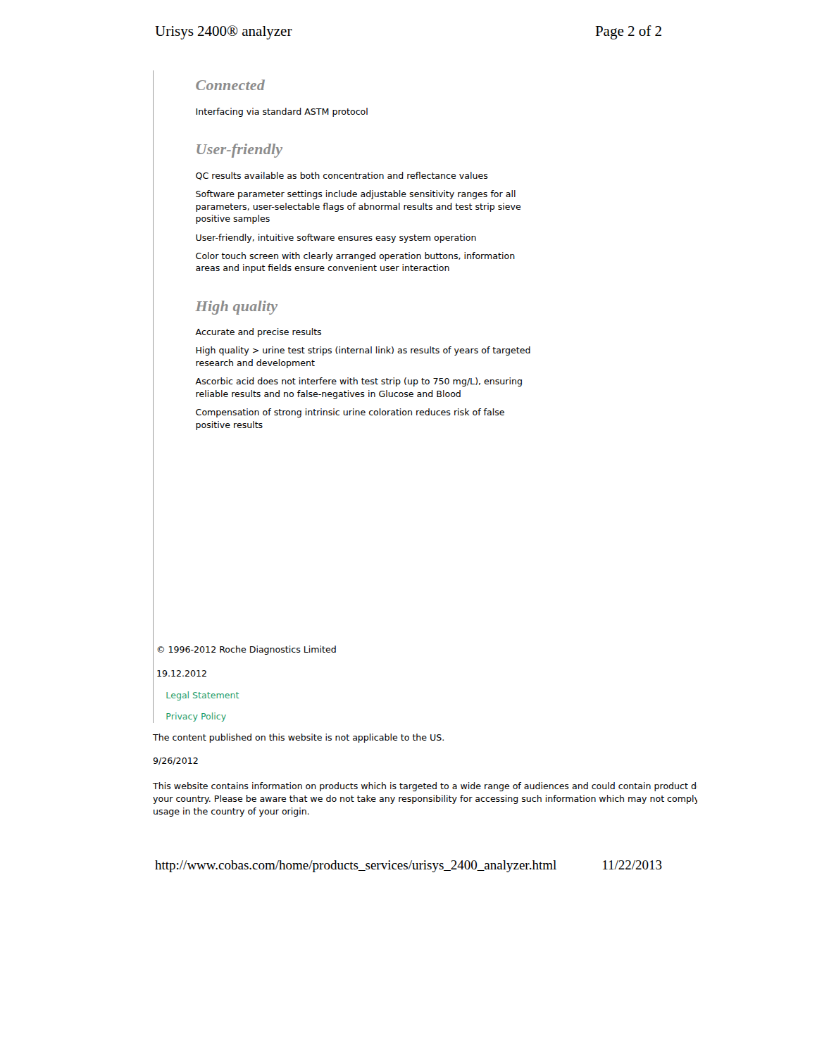Urisys 2400® analyzer Page 2 of 2
Connected
Interfacing via standard ASTM protocol
User-friendly
QC results available as both concentration and reflectance values
Software parameter settings include adjustable sensitivity ranges for all parameters, user-selectable flags of abnormal results and test strip sieve positive samples
User-friendly, intuitive software ensures easy system operation
Color touch screen with clearly arranged operation buttons, information areas and input fields ensure convenient user interaction
High quality
Accurate and precise results
High quality > urine test strips (internal link) as results of years of targeted research and development
Ascorbic acid does not interfere with test strip (up to 750 mg/L), ensuring reliable results and no false-negatives in Glucose and Blood
Compensation of strong intrinsic urine coloration reduces risk of false positive results
© 1996-2012 Roche Diagnostics Limited
19.12.2012
Legal Statement Privacy Policy
The content published on this website is not applicable to the US.
9/26/2012
This website contains information on products which is targeted to a wide range of audiences and could contain product details or information otherwise not accessible or valid in your country. Please be aware that we do not take any responsibility for accessing such information which may not comply with any legal process, regulation, registration or usage in the country of your origin.
http://www.cobas.com/home/products_services/urisys_2400_analyzer.html 11/22/2013